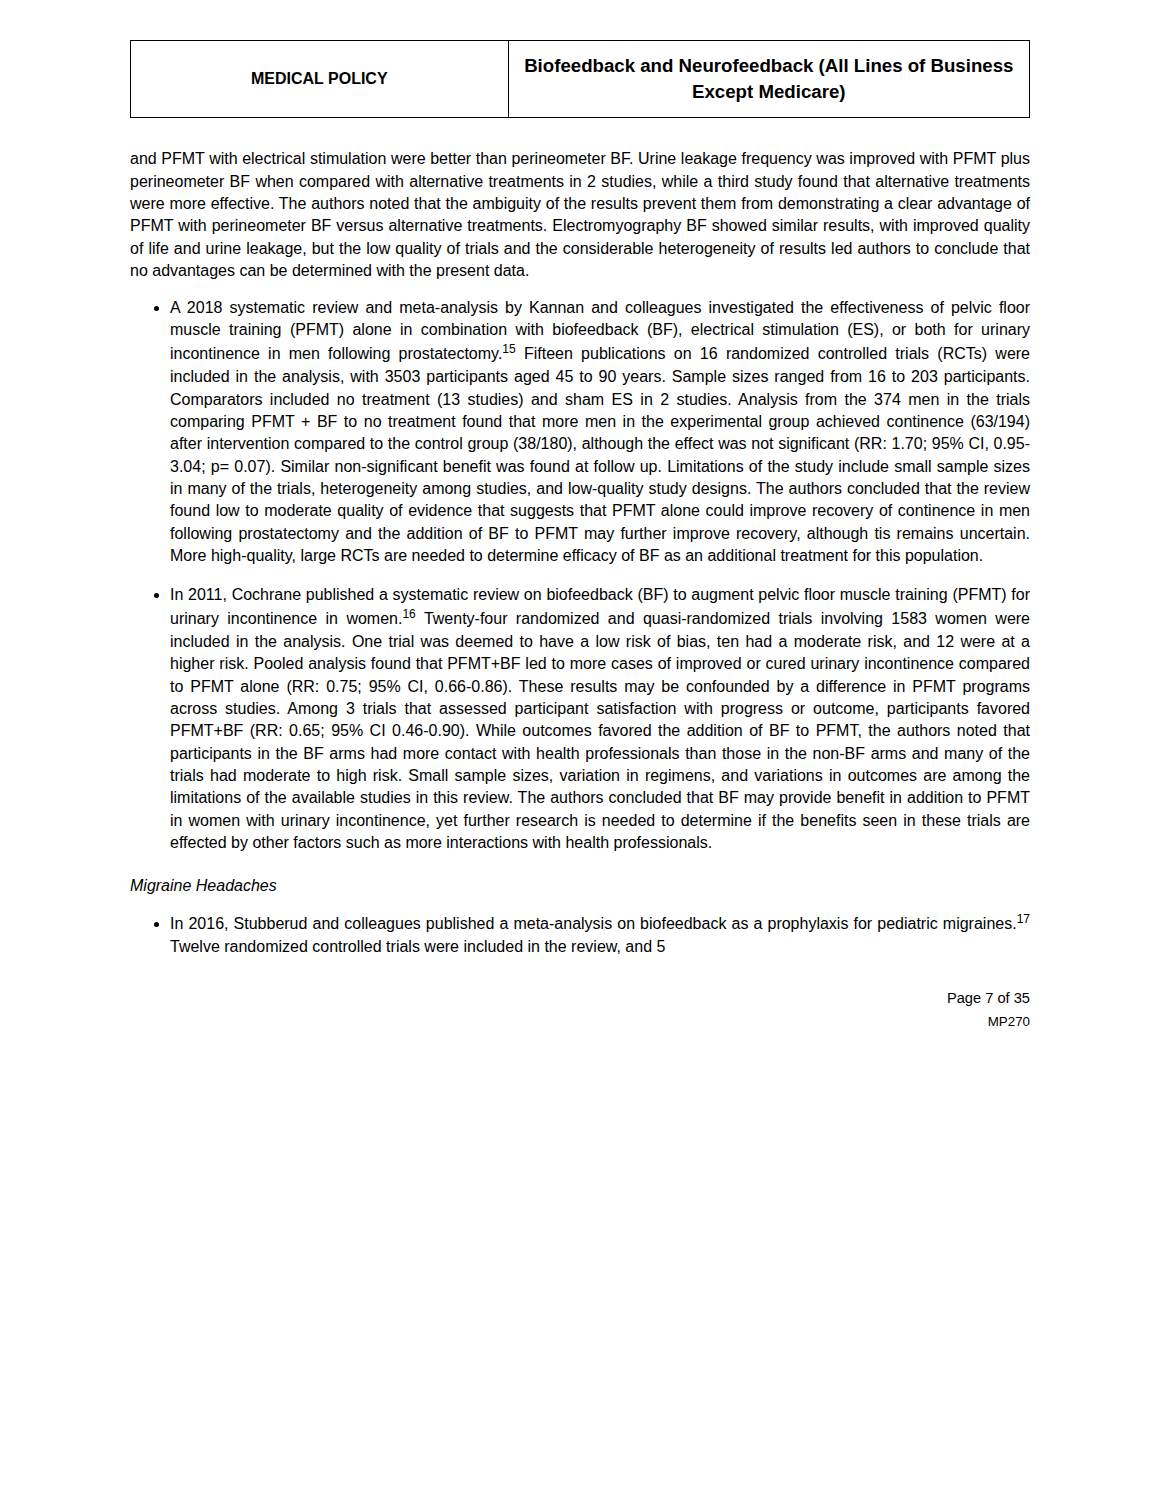| MEDICAL POLICY | Biofeedback and Neurofeedback (All Lines of Business Except Medicare) |
and PFMT with electrical stimulation were better than perineometer BF. Urine leakage frequency was improved with PFMT plus perineometer BF when compared with alternative treatments in 2 studies, while a third study found that alternative treatments were more effective. The authors noted that the ambiguity of the results prevent them from demonstrating a clear advantage of PFMT with perineometer BF versus alternative treatments. Electromyography BF showed similar results, with improved quality of life and urine leakage, but the low quality of trials and the considerable heterogeneity of results led authors to conclude that no advantages can be determined with the present data.
A 2018 systematic review and meta-analysis by Kannan and colleagues investigated the effectiveness of pelvic floor muscle training (PFMT) alone in combination with biofeedback (BF), electrical stimulation (ES), or both for urinary incontinence in men following prostatectomy.15 Fifteen publications on 16 randomized controlled trials (RCTs) were included in the analysis, with 3503 participants aged 45 to 90 years. Sample sizes ranged from 16 to 203 participants. Comparators included no treatment (13 studies) and sham ES in 2 studies. Analysis from the 374 men in the trials comparing PFMT + BF to no treatment found that more men in the experimental group achieved continence (63/194) after intervention compared to the control group (38/180), although the effect was not significant (RR: 1.70; 95% CI, 0.95-3.04; p= 0.07). Similar non-significant benefit was found at follow up. Limitations of the study include small sample sizes in many of the trials, heterogeneity among studies, and low-quality study designs. The authors concluded that the review found low to moderate quality of evidence that suggests that PFMT alone could improve recovery of continence in men following prostatectomy and the addition of BF to PFMT may further improve recovery, although tis remains uncertain. More high-quality, large RCTs are needed to determine efficacy of BF as an additional treatment for this population.
In 2011, Cochrane published a systematic review on biofeedback (BF) to augment pelvic floor muscle training (PFMT) for urinary incontinence in women.16 Twenty-four randomized and quasi-randomized trials involving 1583 women were included in the analysis. One trial was deemed to have a low risk of bias, ten had a moderate risk, and 12 were at a higher risk. Pooled analysis found that PFMT+BF led to more cases of improved or cured urinary incontinence compared to PFMT alone (RR: 0.75; 95% CI, 0.66-0.86). These results may be confounded by a difference in PFMT programs across studies. Among 3 trials that assessed participant satisfaction with progress or outcome, participants favored PFMT+BF (RR: 0.65; 95% CI 0.46-0.90). While outcomes favored the addition of BF to PFMT, the authors noted that participants in the BF arms had more contact with health professionals than those in the non-BF arms and many of the trials had moderate to high risk. Small sample sizes, variation in regimens, and variations in outcomes are among the limitations of the available studies in this review. The authors concluded that BF may provide benefit in addition to PFMT in women with urinary incontinence, yet further research is needed to determine if the benefits seen in these trials are effected by other factors such as more interactions with health professionals.
Migraine Headaches
In 2016, Stubberud and colleagues published a meta-analysis on biofeedback as a prophylaxis for pediatric migraines.17 Twelve randomized controlled trials were included in the review, and 5
Page 7 of 35
MP270